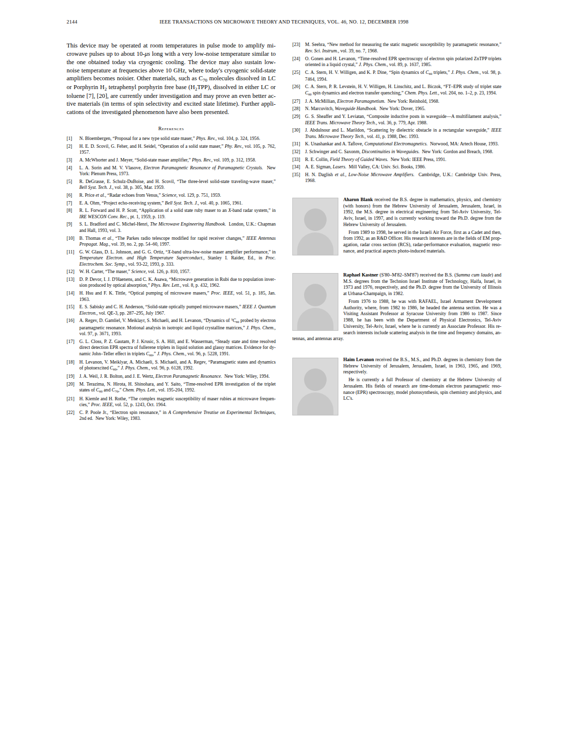2144
IEEE TRANSACTIONS ON MICROWAVE THEORY AND TECHNIQUES, VOL. 46, NO. 12, DECEMBER 1998
This device may be operated at room temperatures in pulse mode to amplify microwave pulses up to about 10-μs long with a very low-noise temperature similar to the one obtained today via cryogenic cooling. The device may also sustain low-noise temperature at frequencies above 10 GHz, where today's cryogenic solid-state amplifiers becomes noisier. Other materials, such as C70 molecules dissolved in LC or Porphyrin H2 tetraphenyl porphyrin free base (H2TPP), dissolved in either LC or toluene [7], [20], are currently under investigation and may prove an even better active materials (in terms of spin selectivity and excited state lifetime). Further applications of the investigated phenomenon have also been presented.
References
[1] N. Bloembergen, “Proposal for a new type solid state maser,” Phys. Rev., vol. 104, p. 324, 1956.
[2] H. E. D. Scovil, G. Feher, and H. Seidel, “Operation of a solid state maser,” Phy. Rev., vol. 105, p. 762, 1957.
[3] A. McWhorter and J. Meyer, “Solid-state maser amplifier,” Phys. Rev., vol. 109, p. 312, 1958.
[4] L. A. Sorin and M. V. Vlasove, Electron Paramagnetic Resonance of Paramagnetic Crystals. New York: Plenum Press, 1973.
[5] R. DeGrasse, E. Schulz-DuBoise, and H. Scovil, “The three-level solid-state traveling-wave maser,” Bell Syst. Tech. J., vol. 38, p. 305, Mar. 1959.
[6] R. Price et al., “Radar echoes from Venus,” Science, vol. 129, p. 751, 1959.
[7] E. A. Ohm, “Project echo-receiving system,” Bell Syst. Tech. J., vol. 40, p. 1065, 1961.
[8] R. L. Forward and H. P. Scott, “Application of a solid state ruby maser to an X-band radar system,” in IRE WESCON Conv. Rec., pt. 1, 1959, p. 119.
[9] S. L. Bradford and C. Michel-Henri, The Microwave Engineering Handbook. London, U.K.: Chapman and Hall, 1993, vol. 3.
[10] B. Thomas et al., “The Parkes radio telescope modified for rapid receiver changes,” IEEE Antennas Propagat. Mag., vol. 39, no. 2, pp. 54–60, 1997.
[11] G. W. Glass, D. L. Johnson, and G. G. Ortiz, “X-band ultra-low-noise maser amplifier performance,” in Temperature Electron. and High Temperature Superconduct., Stanley I. Raider, Ed., in Proc. Electrochem. Soc. Symp., vol. 93-22, 1993, p. 333.
[12] W. H. Carter, “The maser,” Science, vol. 126, p. 810, 1957.
[13] D. P. Devor, I. J. D'Haenens, and C. K. Asawa, “Microwave generation in Rubi due to population inversion produced by optical absorption,” Phys. Rev. Lett., vol. 8, p. 432, 1962.
[14] H. Hsu and F. K. Tittle, “Optical pumping of microwave masers,” Proc. IEEE, vol. 51, p. 185, Jan. 1963.
[15] E. S. Sabisky and C. H. Anderson, “Solid-state optically pumped microwave masers,” IEEE J. Quantum Electron., vol. QE-3, pp. 287–295, July 1967.
[16] A. Regev, D. Gamliel, V. Meiklayr, S. Michaeli, and H. Levanon, “Dynamics of 3C60 probed by electron paramagnetic resonance. Motional analysis in isotropic and liquid crystalline matrices,” J. Phys. Chem., vol. 97, p. 3671, 1993.
[17] G. L. Closs, P. Z. Gautam, P. J. Krusic, S. A. Hill, and E. Wasserman, “Steady state and time resolved direct detection EPR spectra of fullerene triplets in liquid solution and glassy matrices. Evidence for dynamic John–Teller effect in triplets C60,” J. Phys. Chem., vol. 96, p. 5228, 1991.
[18] H. Levanon, V. Meiklyar, A. Michaeli, S. Michaeli, and A. Regev, “Paramagnetic states and dynamics of photoexcited C60,” J. Phys. Chem., vol. 96, p. 6128, 1992.
[19] J. A. Weil, J. R. Bolton, and J. E. Wertz, Electron Paramagnetic Resonance. New York: Wiley, 1994.
[20] M. Terazima, N. Hirota, H. Shinohara, and Y. Saito, “Time-resolved EPR investigation of the triplet states of C60 and C70,” Chem. Phys. Lett., vol. 195-204, 1992.
[21] H. Kiemle and H. Rothe, “The complex magnetic susceptibility of maser rubies at microwave frequencies,” Proc. IEEE, vol. 52, p. 1243, Oct. 1964.
[22] C. P. Poole Jr., “Electron spin resonance,” in A Comprehensive Treatise on Experimental Techniques, 2nd ed. New York: Wiley, 1983.
[23] M. Seehra, “New method for measuring the static magnetic susceptibility by paramagnetic resonance,” Rev. Sci. Instrum., vol. 39, no. 7, 1968.
[24] O. Gonen and H. Levanon, “Time-resolved EPR spectroscopy of electron spin polarized ZnTPP triplets oriented in a liquid crystal,” J. Phys. Chem., vol. 89, p. 1637, 1985.
[25] C. A. Stern, H. V. Willigen, and K. P. Dine, “Spin dynamics of C60 triplets,” J. Phys. Chem., vol. 98, p. 7464, 1994.
[26] C. A. Stern, P. R. Levstein, H. V. Willigen, H. Linschitz, and L. Biczok, “FT–EPR study of triplet state C60 spin dynamics and electron transfer quenching,” Chem. Phys. Lett., vol. 204, no. 1–2, p. 23, 1994.
[27] J. A. McMillian, Electron Paramagnetism. New York: Reinhold, 1968.
[28] N. Marcuvitch, Waveguide Handbook. New York: Dover, 1965.
[29] G. S. Sheaffer and Y. Leviatan, “Composite inductive posts in waveguide—A multifilament analysis,” IEEE Trans. Microwave Theory Tech., vol. 36, p. 779, Apr. 1988.
[30] J. Abdulnour and L. Marildon, “Scattering by dielectric obstacle in a rectangular waveguide,” IEEE Trans. Microwave Theory Tech., vol. 41, p. 1988, Dec. 1993.
[31] K. Unashankar and A. Taflove, Computational Electromagnetics. Norwood, MA: Artech House, 1993.
[32] J. Schwinger and C. Saxonm, Discontinuities in Waveguides. New York: Gordon and Breach, 1968.
[33] R. E. Collin, Field Theory of Guided Waves. New York: IEEE Press, 1991.
[34] A. E. Sigman, Lasers. Mill Valley, CA: Univ. Sci. Books, 1986.
[35] H. N. Daglish et al., Low-Noise Microwave Amplifiers. Cambridge, U.K.: Cambridge Univ. Press, 1968.
Aharon Blank received the B.S. degree in mathematics, physics, and chemistry (with honors) from the Hebrew University of Jerusalem, Jerusalem, Israel, in 1992, the M.S. degree in electrical engineering from Tel-Aviv University, Tel-Aviv, Israel, in 1997, and is currently working toward the Ph.D. degree from the Hebrew University of Jerusalem.
From 1989 to 1998, he served in the Israeli Air Force, first as a Cadet and then, from 1992, as an R&D Officer. His research interests are in the fields of EM propagation, radar cross section (RCS), radar-performance evaluation, magnetic resonance, and practical aspects photo-induced materials.
Raphael Kastner (S'80–M'82–SM'87) received the B.S. (Summa cum laude) and M.S. degrees from the Technion Israel Institute of Technology, Haifa, Israel, in 1973 and 1976, respectively, and the Ph.D. degree from the University of Illinois at Urbana-Champaign, in 1982.
From 1976 to 1988, he was with RAFAEL, Israel Armament Development Authority, where, from 1982 to 1986, he headed the antenna section. He was a Visiting Assistant Professor at Syracuse University from 1986 to 1987. Since 1988, he has been with the Department of Physical Electronics, Tel-Aviv University, Tel-Aviv, Israel, where he is currently an Associate Professor. His research interests include scattering analysis in the time and frequency domains, antennas, and antennas array.
Haim Levanon received the B.S., M.S., and Ph.D. degrees in chemistry from the Hebrew University of Jerusalem, Jerusalem, Israel, in 1963, 1965, and 1969, respectively.
He is currently a full Professor of chemistry at the Hebrew University of Jerusalem. His fields of research are time-domain electron paramagnetic resonance (EPR) spectroscopy, model photosynthesis, spin chemistry and physics, and LC's.